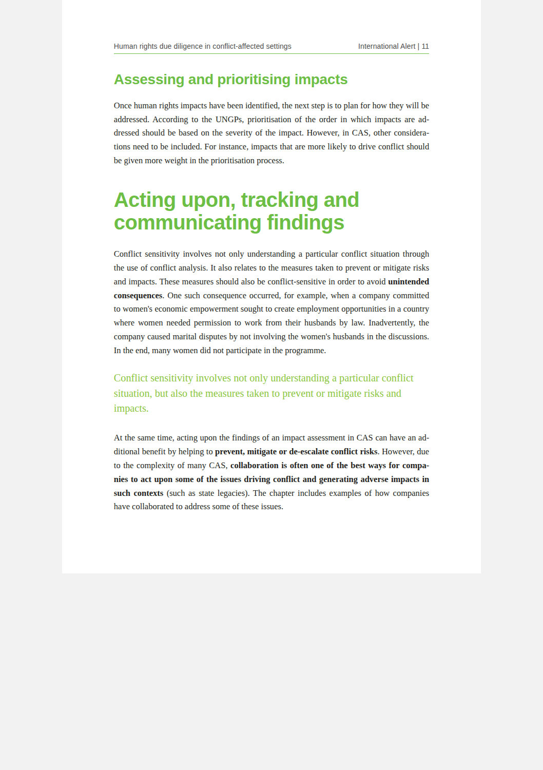Human rights due diligence in conflict-affected settings
International Alert | 11
Assessing and prioritising impacts
Once human rights impacts have been identified, the next step is to plan for how they will be addressed. According to the UNGPs, prioritisation of the order in which impacts are addressed should be based on the severity of the impact. However, in CAS, other considerations need to be included. For instance, impacts that are more likely to drive conflict should be given more weight in the prioritisation process.
Acting upon, tracking and communicating findings
Conflict sensitivity involves not only understanding a particular conflict situation through the use of conflict analysis. It also relates to the measures taken to prevent or mitigate risks and impacts. These measures should also be conflict-sensitive in order to avoid unintended consequences. One such consequence occurred, for example, when a company committed to women's economic empowerment sought to create employment opportunities in a country where women needed permission to work from their husbands by law. Inadvertently, the company caused marital disputes by not involving the women's husbands in the discussions. In the end, many women did not participate in the programme.
Conflict sensitivity involves not only understanding a particular conflict situation, but also the measures taken to prevent or mitigate risks and impacts.
At the same time, acting upon the findings of an impact assessment in CAS can have an additional benefit by helping to prevent, mitigate or de-escalate conflict risks. However, due to the complexity of many CAS, collaboration is often one of the best ways for companies to act upon some of the issues driving conflict and generating adverse impacts in such contexts (such as state legacies). The chapter includes examples of how companies have collaborated to address some of these issues.